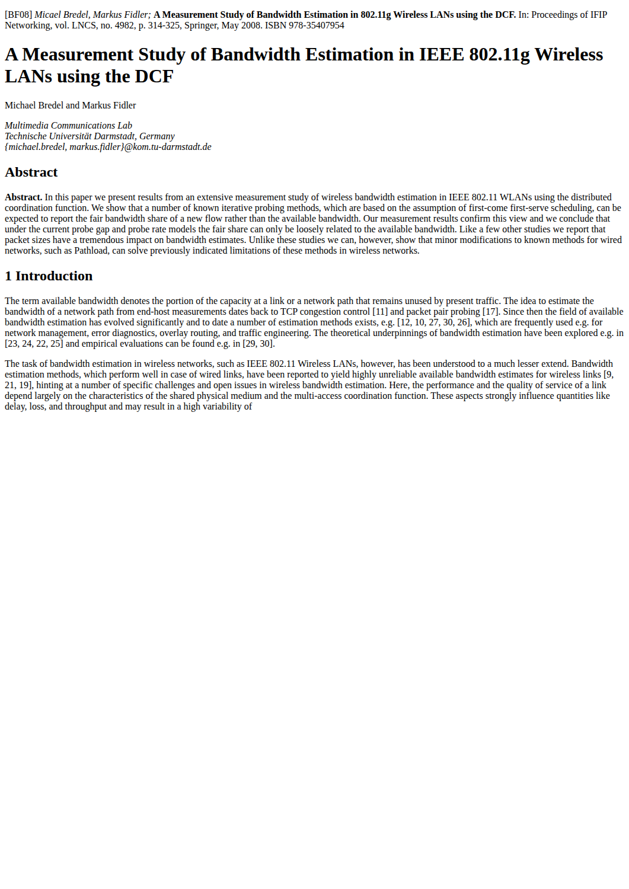[BF08] Micael Bredel, Markus Fidler; A Measurement Study of Bandwidth Estimation in 802.11g Wireless LANs using the DCF. In: Proceedings of IFIP Networking, vol. LNCS, no. 4982, p. 314-325, Springer, May 2008. ISBN 978-35407954
A Measurement Study of Bandwidth Estimation in IEEE 802.11g Wireless LANs using the DCF
Michael Bredel and Markus Fidler
Multimedia Communications Lab
Technische Universität Darmstadt, Germany
{michael.bredel, markus.fidler}@kom.tu-darmstadt.de
Abstract
Abstract. In this paper we present results from an extensive measurement study of wireless bandwidth estimation in IEEE 802.11 WLANs using the distributed coordination function. We show that a number of known iterative probing methods, which are based on the assumption of first-come first-serve scheduling, can be expected to report the fair bandwidth share of a new flow rather than the available bandwidth. Our measurement results confirm this view and we conclude that under the current probe gap and probe rate models the fair share can only be loosely related to the available bandwidth. Like a few other studies we report that packet sizes have a tremendous impact on bandwidth estimates. Unlike these studies we can, however, show that minor modifications to known methods for wired networks, such as Pathload, can solve previously indicated limitations of these methods in wireless networks.
1 Introduction
The term available bandwidth denotes the portion of the capacity at a link or a network path that remains unused by present traffic. The idea to estimate the bandwidth of a network path from end-host measurements dates back to TCP congestion control [11] and packet pair probing [17]. Since then the field of available bandwidth estimation has evolved significantly and to date a number of estimation methods exists, e.g. [12, 10, 27, 30, 26], which are frequently used e.g. for network management, error diagnostics, overlay routing, and traffic engineering. The theoretical underpinnings of bandwidth estimation have been explored e.g. in [23, 24, 22, 25] and empirical evaluations can be found e.g. in [29, 30].
The task of bandwidth estimation in wireless networks, such as IEEE 802.11 Wireless LANs, however, has been understood to a much lesser extend. Bandwidth estimation methods, which perform well in case of wired links, have been reported to yield highly unreliable available bandwidth estimates for wireless links [9, 21, 19], hinting at a number of specific challenges and open issues in wireless bandwidth estimation. Here, the performance and the quality of service of a link depend largely on the characteristics of the shared physical medium and the multi-access coordination function. These aspects strongly influence quantities like delay, loss, and throughput and may result in a high variability of